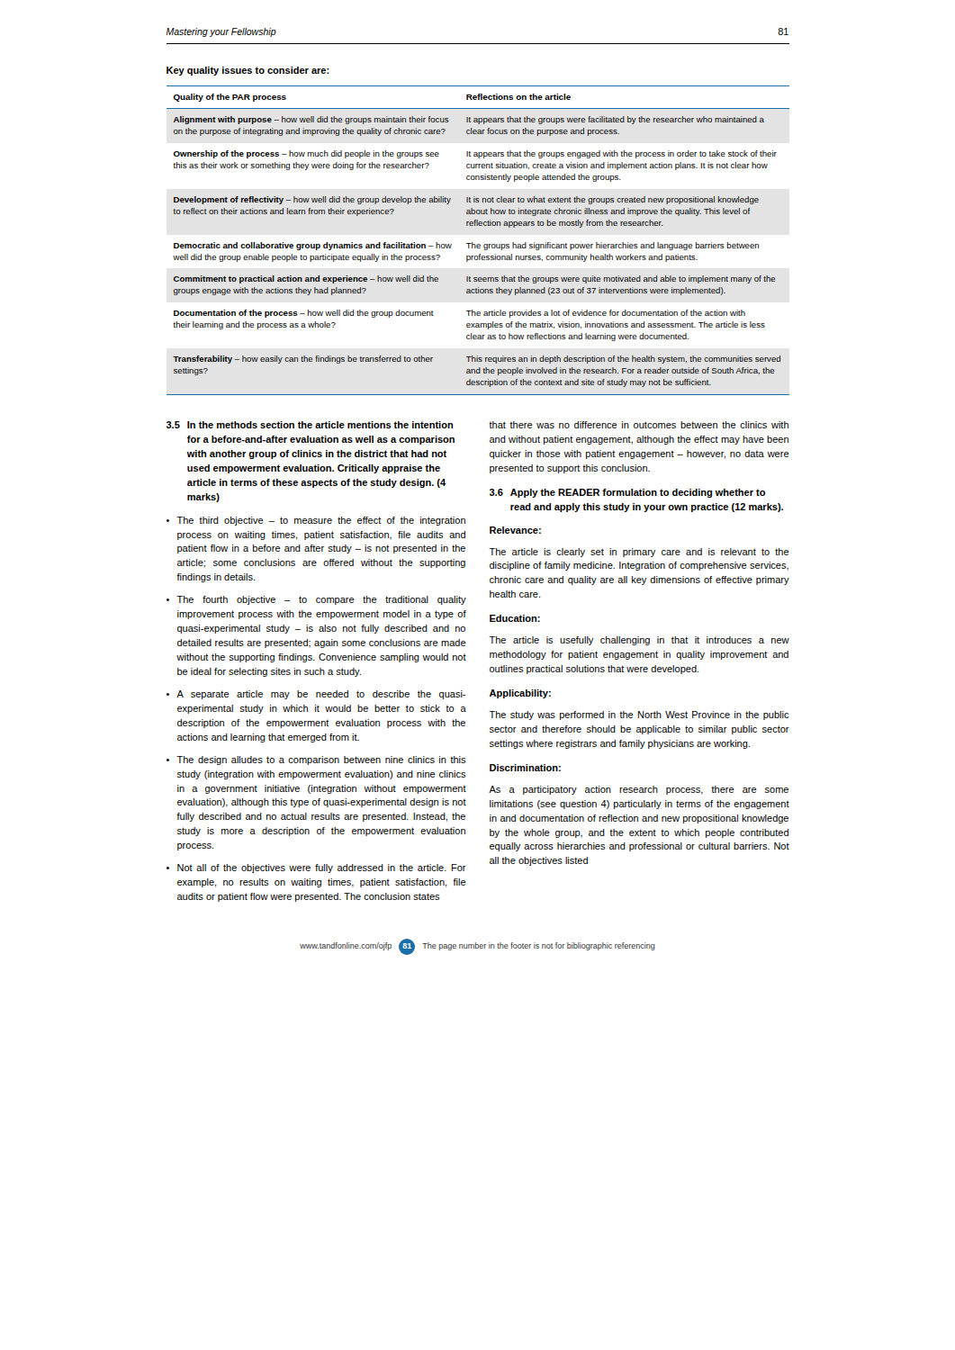Mastering your Fellowship
81
Key quality issues to consider are:
| Quality of the PAR process | Reflections on the article |
| --- | --- |
| Alignment with purpose – how well did the groups maintain their focus on the purpose of integrating and improving the quality of chronic care? | It appears that the groups were facilitated by the researcher who maintained a clear focus on the purpose and process. |
| Ownership of the process – how much did people in the groups see this as their work or something they were doing for the researcher? | It appears that the groups engaged with the process in order to take stock of their current situation, create a vision and implement action plans. It is not clear how consistently people attended the groups. |
| Development of reflectivity – how well did the group develop the ability to reflect on their actions and learn from their experience? | It is not clear to what extent the groups created new propositional knowledge about how to integrate chronic illness and improve the quality. This level of reflection appears to be mostly from the researcher. |
| Democratic and collaborative group dynamics and facilitation – how well did the group enable people to participate equally in the process? | The groups had significant power hierarchies and language barriers between professional nurses, community health workers and patients. |
| Commitment to practical action and experience – how well did the groups engage with the actions they had planned? | It seems that the groups were quite motivated and able to implement many of the actions they planned (23 out of 37 interventions were implemented). |
| Documentation of the process – how well did the group document their learning and the process as a whole? | The article provides a lot of evidence for documentation of the action with examples of the matrix, vision, innovations and assessment. The article is less clear as to how reflections and learning were documented. |
| Transferability – how easily can the findings be transferred to other settings? | This requires an in depth description of the health system, the communities served and the people involved in the research. For a reader outside of South Africa, the description of the context and site of study may not be sufficient. |
3.5 In the methods section the article mentions the intention for a before-and-after evaluation as well as a comparison with another group of clinics in the district that had not used empowerment evaluation. Critically appraise the article in terms of these aspects of the study design. (4 marks)
The third objective – to measure the effect of the integration process on waiting times, patient satisfaction, file audits and patient flow in a before and after study – is not presented in the article; some conclusions are offered without the supporting findings in details.
The fourth objective – to compare the traditional quality improvement process with the empowerment model in a type of quasi-experimental study – is also not fully described and no detailed results are presented; again some conclusions are made without the supporting findings. Convenience sampling would not be ideal for selecting sites in such a study.
A separate article may be needed to describe the quasi-experimental study in which it would be better to stick to a description of the empowerment evaluation process with the actions and learning that emerged from it.
The design alludes to a comparison between nine clinics in this study (integration with empowerment evaluation) and nine clinics in a government initiative (integration without empowerment evaluation), although this type of quasi-experimental design is not fully described and no actual results are presented. Instead, the study is more a description of the empowerment evaluation process.
Not all of the objectives were fully addressed in the article. For example, no results on waiting times, patient satisfaction, file audits or patient flow were presented. The conclusion states
that there was no difference in outcomes between the clinics with and without patient engagement, although the effect may have been quicker in those with patient engagement – however, no data were presented to support this conclusion.
3.6 Apply the READER formulation to deciding whether to read and apply this study in your own practice (12 marks).
Relevance:
The article is clearly set in primary care and is relevant to the discipline of family medicine. Integration of comprehensive services, chronic care and quality are all key dimensions of effective primary health care.
Education:
The article is usefully challenging in that it introduces a new methodology for patient engagement in quality improvement and outlines practical solutions that were developed.
Applicability:
The study was performed in the North West Province in the public sector and therefore should be applicable to similar public sector settings where registrars and family physicians are working.
Discrimination:
As a participatory action research process, there are some limitations (see question 4) particularly in terms of the engagement in and documentation of reflection and new propositional knowledge by the whole group, and the extent to which people contributed equally across hierarchies and professional or cultural barriers. Not all the objectives listed
www.tandfonline.com/ojfp 81 The page number in the footer is not for bibliographic referencing